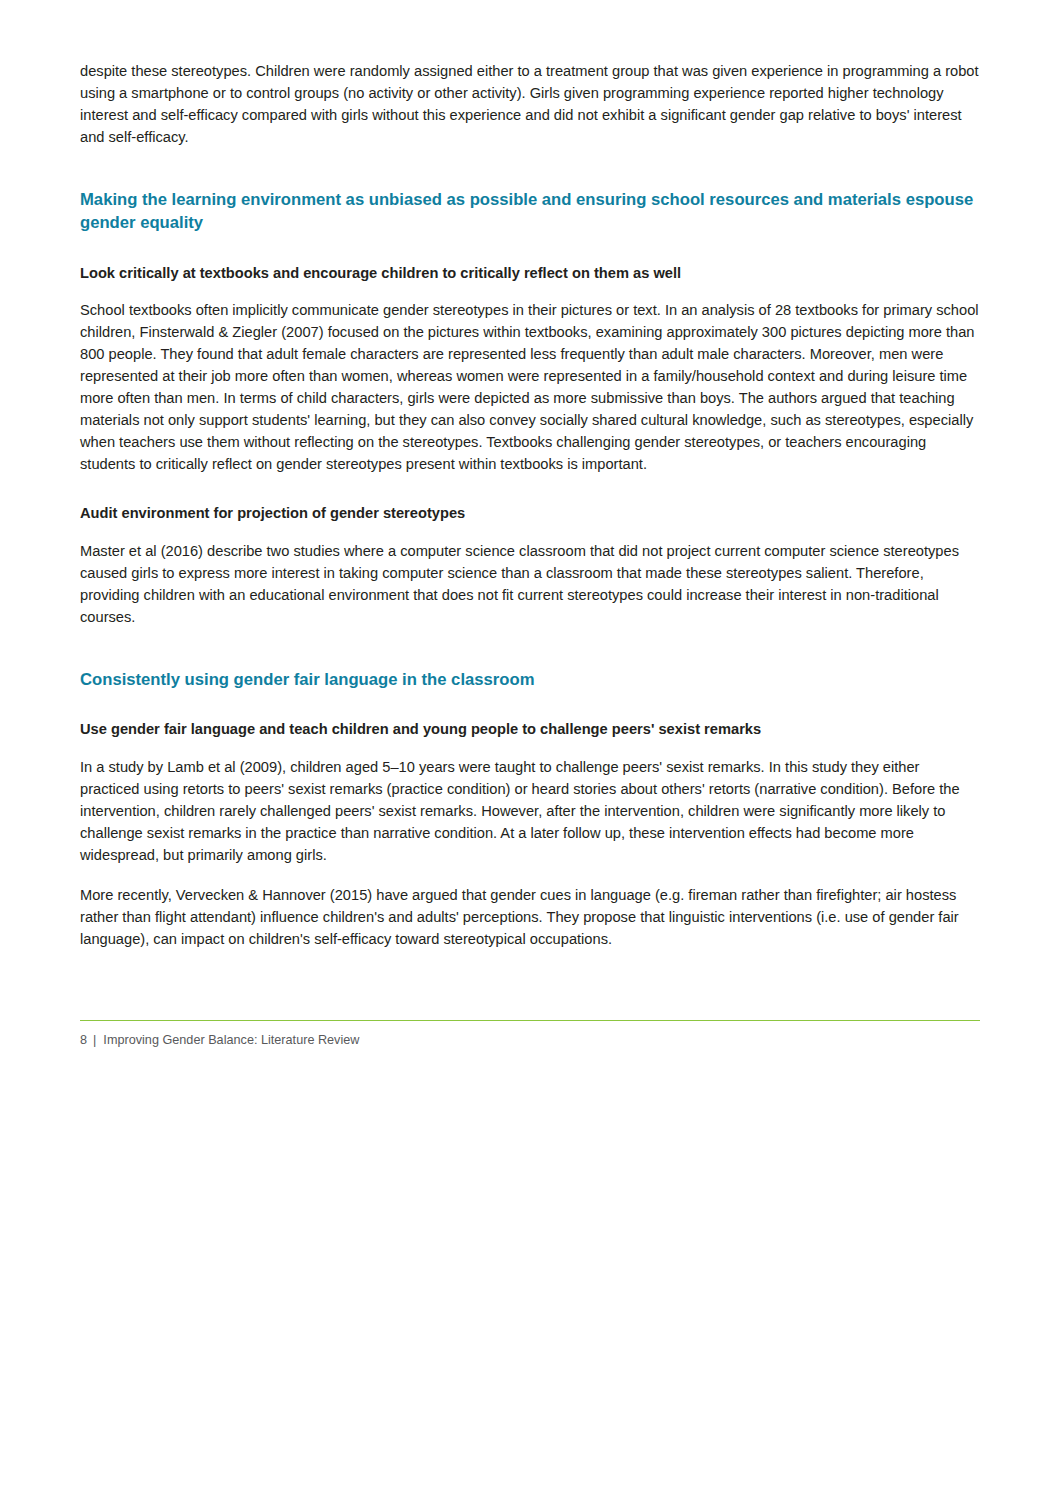despite these stereotypes. Children were randomly assigned either to a treatment group that was given experience in programming a robot using a smartphone or to control groups (no activity or other activity). Girls given programming experience reported higher technology interest and self-efficacy compared with girls without this experience and did not exhibit a significant gender gap relative to boys' interest and self-efficacy.
Making the learning environment as unbiased as possible and ensuring school resources and materials espouse gender equality
Look critically at textbooks and encourage children to critically reflect on them as well
School textbooks often implicitly communicate gender stereotypes in their pictures or text. In an analysis of 28 textbooks for primary school children, Finsterwald & Ziegler (2007) focused on the pictures within textbooks, examining approximately 300 pictures depicting more than 800 people. They found that adult female characters are represented less frequently than adult male characters. Moreover, men were represented at their job more often than women, whereas women were represented in a family/household context and during leisure time more often than men. In terms of child characters, girls were depicted as more submissive than boys. The authors argued that teaching materials not only support students' learning, but they can also convey socially shared cultural knowledge, such as stereotypes, especially when teachers use them without reflecting on the stereotypes. Textbooks challenging gender stereotypes, or teachers encouraging students to critically reflect on gender stereotypes present within textbooks is important.
Audit environment for projection of gender stereotypes
Master et al (2016) describe two studies where a computer science classroom that did not project current computer science stereotypes caused girls to express more interest in taking computer science than a classroom that made these stereotypes salient. Therefore, providing children with an educational environment that does not fit current stereotypes could increase their interest in non-traditional courses.
Consistently using gender fair language in the classroom
Use gender fair language and teach children and young people to challenge peers' sexist remarks
In a study by Lamb et al (2009), children aged 5–10 years were taught to challenge peers' sexist remarks. In this study they either practiced using retorts to peers' sexist remarks (practice condition) or heard stories about others' retorts (narrative condition). Before the intervention, children rarely challenged peers' sexist remarks. However, after the intervention, children were significantly more likely to challenge sexist remarks in the practice than narrative condition. At a later follow up, these intervention effects had become more widespread, but primarily among girls.
More recently, Vervecken & Hannover (2015) have argued that gender cues in language (e.g. fireman rather than firefighter; air hostess rather than flight attendant) influence children's and adults' perceptions. They propose that linguistic interventions (i.e. use of gender fair language), can impact on children's self-efficacy toward stereotypical occupations.
8| Improving Gender Balance: Literature Review